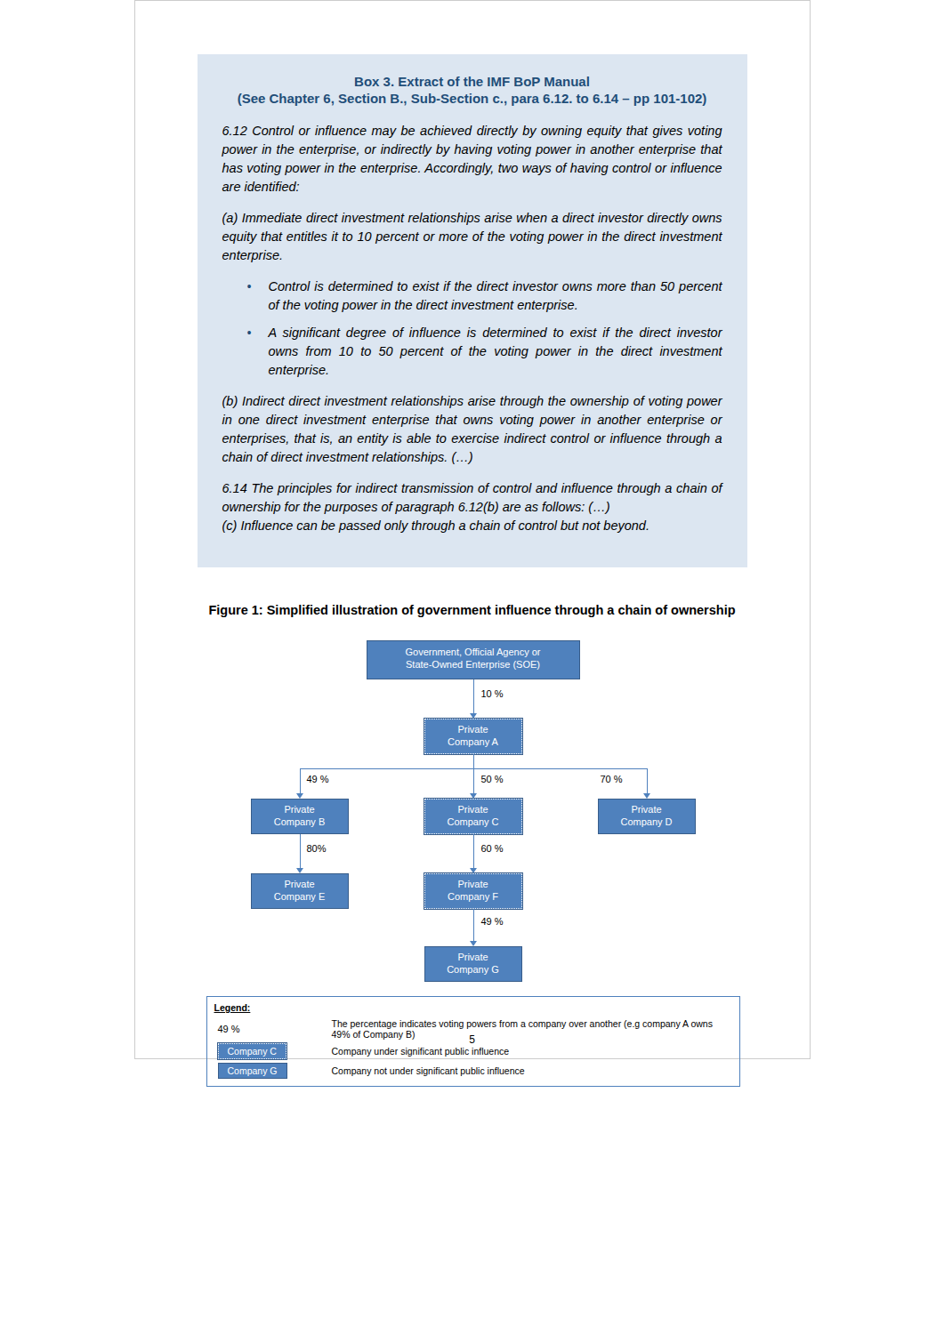Box 3. Extract of the IMF BoP Manual
(See Chapter 6, Section B., Sub-Section c., para 6.12. to 6.14 – pp 101-102)
6.12 Control or influence may be achieved directly by owning equity that gives voting power in the enterprise, or indirectly by having voting power in another enterprise that has voting power in the enterprise. Accordingly, two ways of having control or influence are identified:
(a) Immediate direct investment relationships arise when a direct investor directly owns equity that entitles it to 10 percent or more of the voting power in the direct investment enterprise.
Control is determined to exist if the direct investor owns more than 50 percent of the voting power in the direct investment enterprise.
A significant degree of influence is determined to exist if the direct investor owns from 10 to 50 percent of the voting power in the direct investment enterprise.
(b) Indirect direct investment relationships arise through the ownership of voting power in one direct investment enterprise that owns voting power in another enterprise or enterprises, that is, an entity is able to exercise indirect control or influence through a chain of direct investment relationships. (…)
6.14 The principles for indirect transmission of control and influence through a chain of ownership for the purposes of paragraph 6.12(b) are as follows: (…)
(c) Influence can be passed only through a chain of control but not beyond.
Figure 1: Simplified illustration of government influence through a chain of ownership
Government, Official Agency or
State-Owned Enterprise (SOE)
Private
Company A
Private
Company B
Private
Company C
Private
Company D
Private
Company E
Private
Company F
Private
Company G
10 %
49 %
50 %
70 %
80%
60 %
49 %
Legend:
| 49 % | The percentage indicates voting powers from a company over another (e.g company A owns 49% of Company B) |
| Company C | Company under significant public influence |
| Company G | Company not under significant public influence |
5